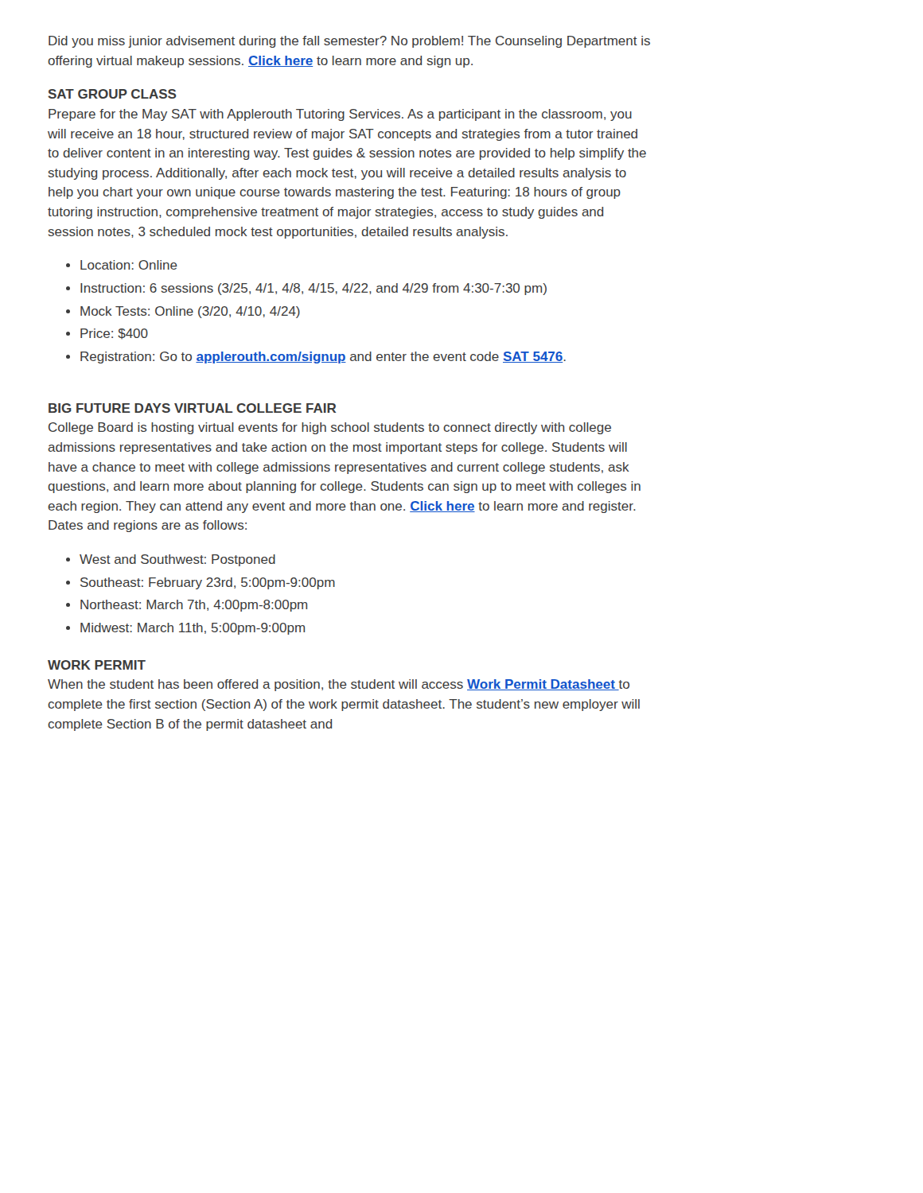Did you miss junior advisement during the fall semester? No problem! The Counseling Department is offering virtual makeup sessions. Click here to learn more and sign up.
SAT GROUP CLASS
Prepare for the May SAT with Applerouth Tutoring Services. As a participant in the classroom, you will receive an 18 hour, structured review of major SAT concepts and strategies from a tutor trained to deliver content in an interesting way. Test guides & session notes are provided to help simplify the studying process. Additionally, after each mock test, you will receive a detailed results analysis to help you chart your own unique course towards mastering the test. Featuring: 18 hours of group tutoring instruction, comprehensive treatment of major strategies, access to study guides and session notes, 3 scheduled mock test opportunities, detailed results analysis.
Location: Online
Instruction: 6 sessions (3/25, 4/1, 4/8, 4/15, 4/22, and 4/29 from 4:30-7:30 pm)
Mock Tests: Online (3/20, 4/10, 4/24)
Price: $400
Registration: Go to applerouth.com/signup and enter the event code SAT 5476.
BIG FUTURE DAYS VIRTUAL COLLEGE FAIR
College Board is hosting virtual events for high school students to connect directly with college admissions representatives and take action on the most important steps for college. Students will have a chance to meet with college admissions representatives and current college students, ask questions, and learn more about planning for college. Students can sign up to meet with colleges in each region. They can attend any event and more than one. Click here to learn more and register. Dates and regions are as follows:
West and Southwest: Postponed
Southeast: February 23rd, 5:00pm-9:00pm
Northeast: March 7th, 4:00pm-8:00pm
Midwest: March 11th, 5:00pm-9:00pm
WORK PERMIT
When the student has been offered a position, the student will access Work Permit Datasheet to complete the first section (Section A) of the work permit datasheet. The student’s new employer will complete Section B of the permit datasheet and